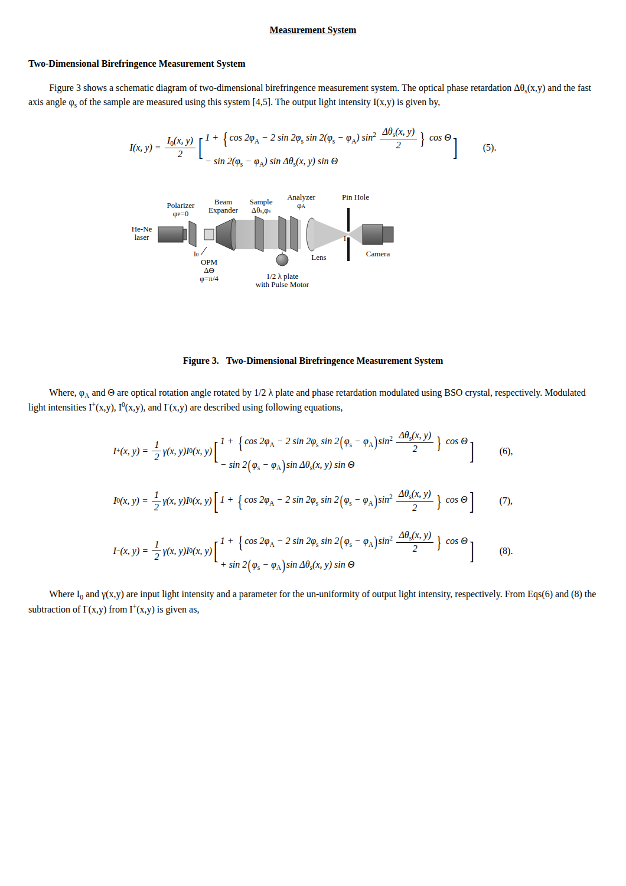Measurement System
Two-Dimensional Birefringence Measurement System
Figure 3 shows a schematic diagram of two-dimensional birefringence measurement system. The optical phase retardation Δθs(x,y) and the fast axis angle φs of the sample are measured using this system [4,5]. The output light intensity I(x,y) is given by,
I(x, y) = I0(x, y) 2 [ 1 + {cos 2φA − 2 sin 2φs sin 2(φs − φA) sin2 Δθs(x, y) 2} cos Θ − sin 2(φs − φA) sin Δθs(x, y) sin Θ ] (5).
Analyzer φA Pin Hole Polarizer φP=0 Beam Expander Sample Δθs,φs He-Ne laser I0 OPM ΔΘ φ=π/4 1/2 λ plate with Pulse Motor Lens I Camera
Figure 3. Two-Dimensional Birefringence Measurement System
Where, φA and Θ are optical rotation angle rotated by 1/2 λ plate and phase retardation modulated using BSO crystal, respectively. Modulated light intensities I+(x,y), I0(x,y), and I-(x,y) are described using following equations,
I+(x, y) = 12 γ(x, y)I0(x, y) [ 1 + {cos 2φA − 2 sin 2φs sin 2(φs − φA) sin2 Δθs(x, y) 2} cos Θ − sin 2(φs − φA) sin Δθs(x, y) sin Θ ] (6),
I0(x, y) = 12 γ(x, y)I0(x, y) [ 1 + {cos 2φA − 2 sin 2φs sin 2(φs − φA) sin2 Δθs(x, y) 2} cos Θ ] (7),
I−(x, y) = 12 γ(x, y)I0(x, y) [ 1 + {cos 2φA − 2 sin 2φs sin 2(φs − φA) sin2 Δθs(x, y) 2} cos Θ + sin 2(φs − φA) sin Δθs(x, y) sin Θ ] (8).
Where I0 and γ(x,y) are input light intensity and a parameter for the un-uniformity of output light intensity, respectively. From Eqs(6) and (8) the subtraction of I-(x,y) from I+(x,y) is given as,